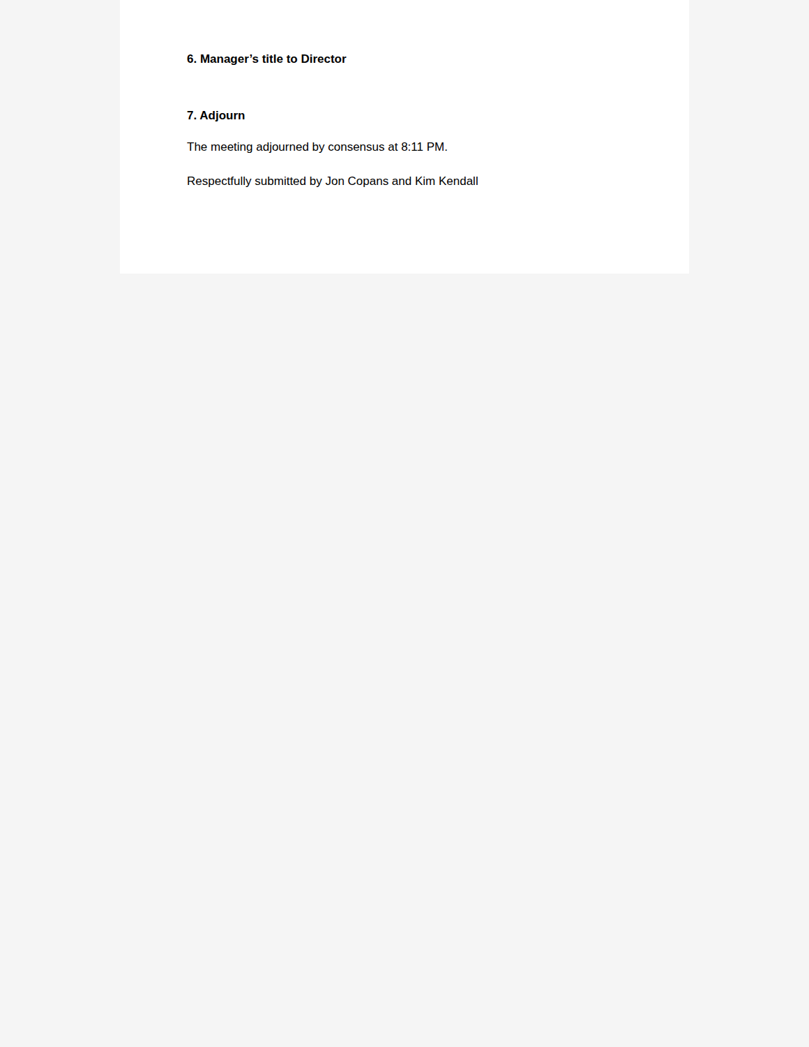6. Manager’s title to Director
7. Adjourn
The meeting adjourned by consensus at 8:11 PM.
Respectfully submitted by Jon Copans and Kim Kendall